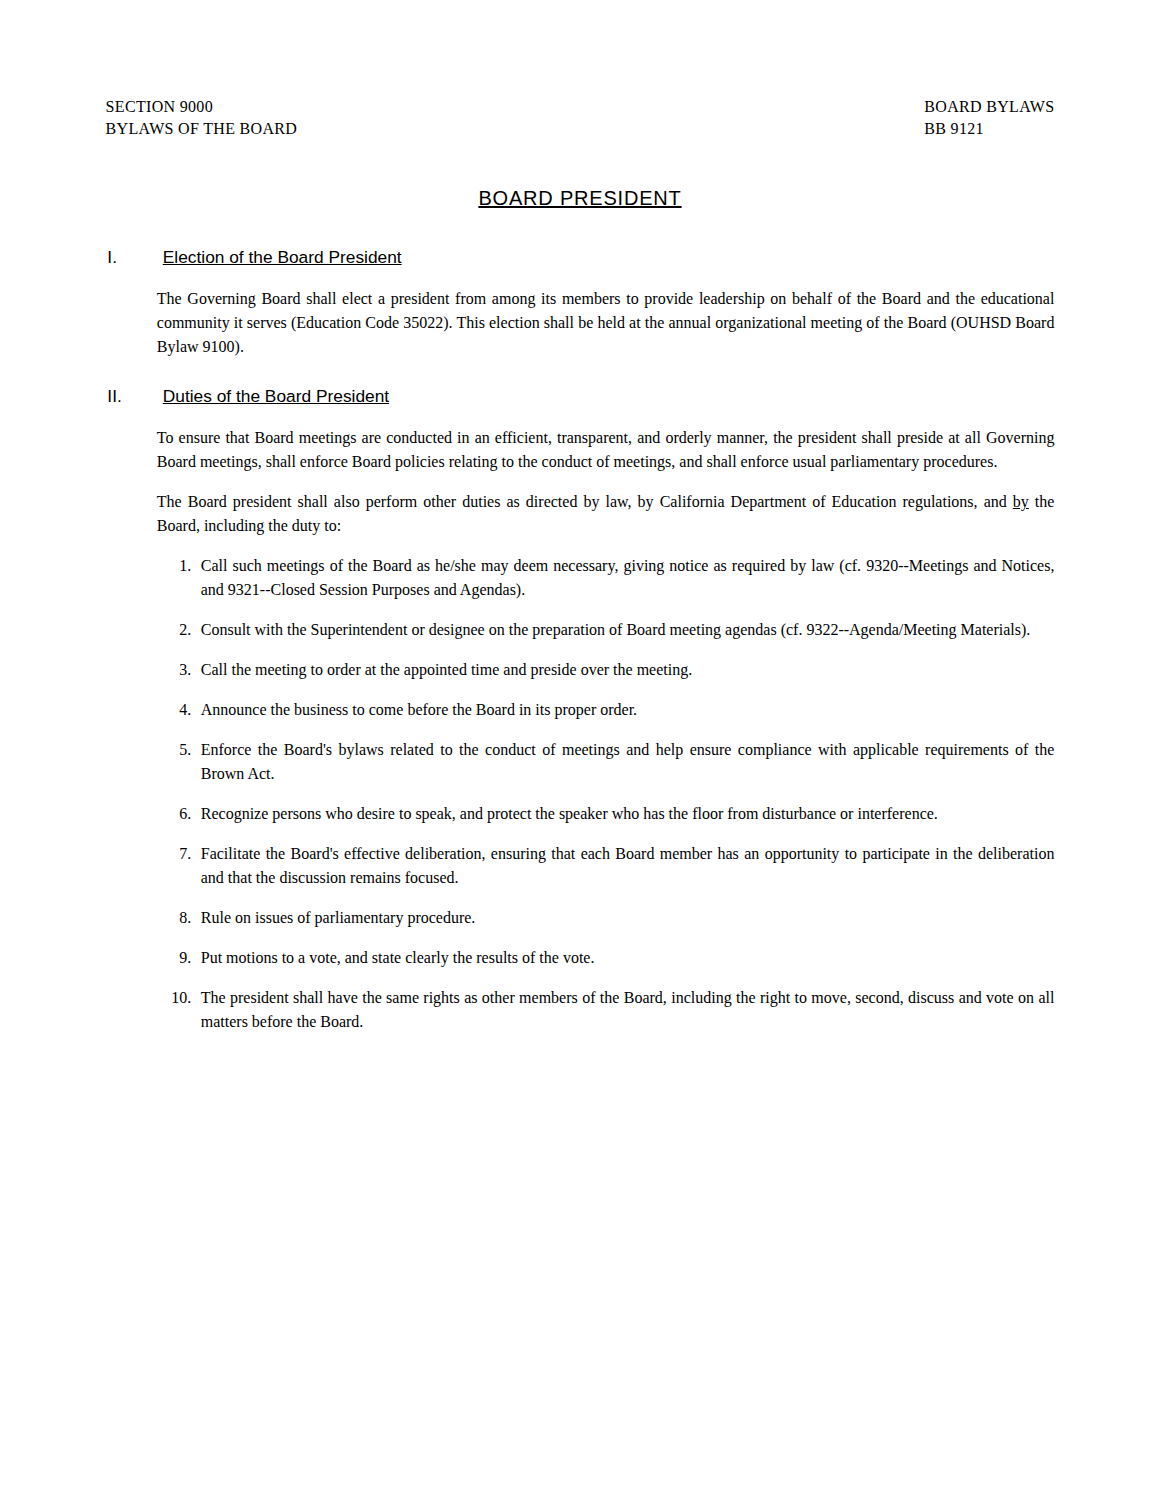SECTION 9000
BYLAWS OF THE BOARD
BOARD BYLAWS
BB 9121
BOARD PRESIDENT
I. Election of the Board President
The Governing Board shall elect a president from among its members to provide leadership on behalf of the Board and the educational community it serves (Education Code 35022). This election shall be held at the annual organizational meeting of the Board (OUHSD Board Bylaw 9100).
II. Duties of the Board President
To ensure that Board meetings are conducted in an efficient, transparent, and orderly manner, the president shall preside at all Governing Board meetings, shall enforce Board policies relating to the conduct of meetings, and shall enforce usual parliamentary procedures.
The Board president shall also perform other duties as directed by law, by California Department of Education regulations, and by the Board, including the duty to:
Call such meetings of the Board as he/she may deem necessary, giving notice as required by law (cf. 9320--Meetings and Notices, and 9321--Closed Session Purposes and Agendas).
Consult with the Superintendent or designee on the preparation of Board meeting agendas (cf. 9322--Agenda/Meeting Materials).
Call the meeting to order at the appointed time and preside over the meeting.
Announce the business to come before the Board in its proper order.
Enforce the Board's bylaws related to the conduct of meetings and help ensure compliance with applicable requirements of the Brown Act.
Recognize persons who desire to speak, and protect the speaker who has the floor from disturbance or interference.
Facilitate the Board's effective deliberation, ensuring that each Board member has an opportunity to participate in the deliberation and that the discussion remains focused.
Rule on issues of parliamentary procedure.
Put motions to a vote, and state clearly the results of the vote.
The president shall have the same rights as other members of the Board, including the right to move, second, discuss and vote on all matters before the Board.